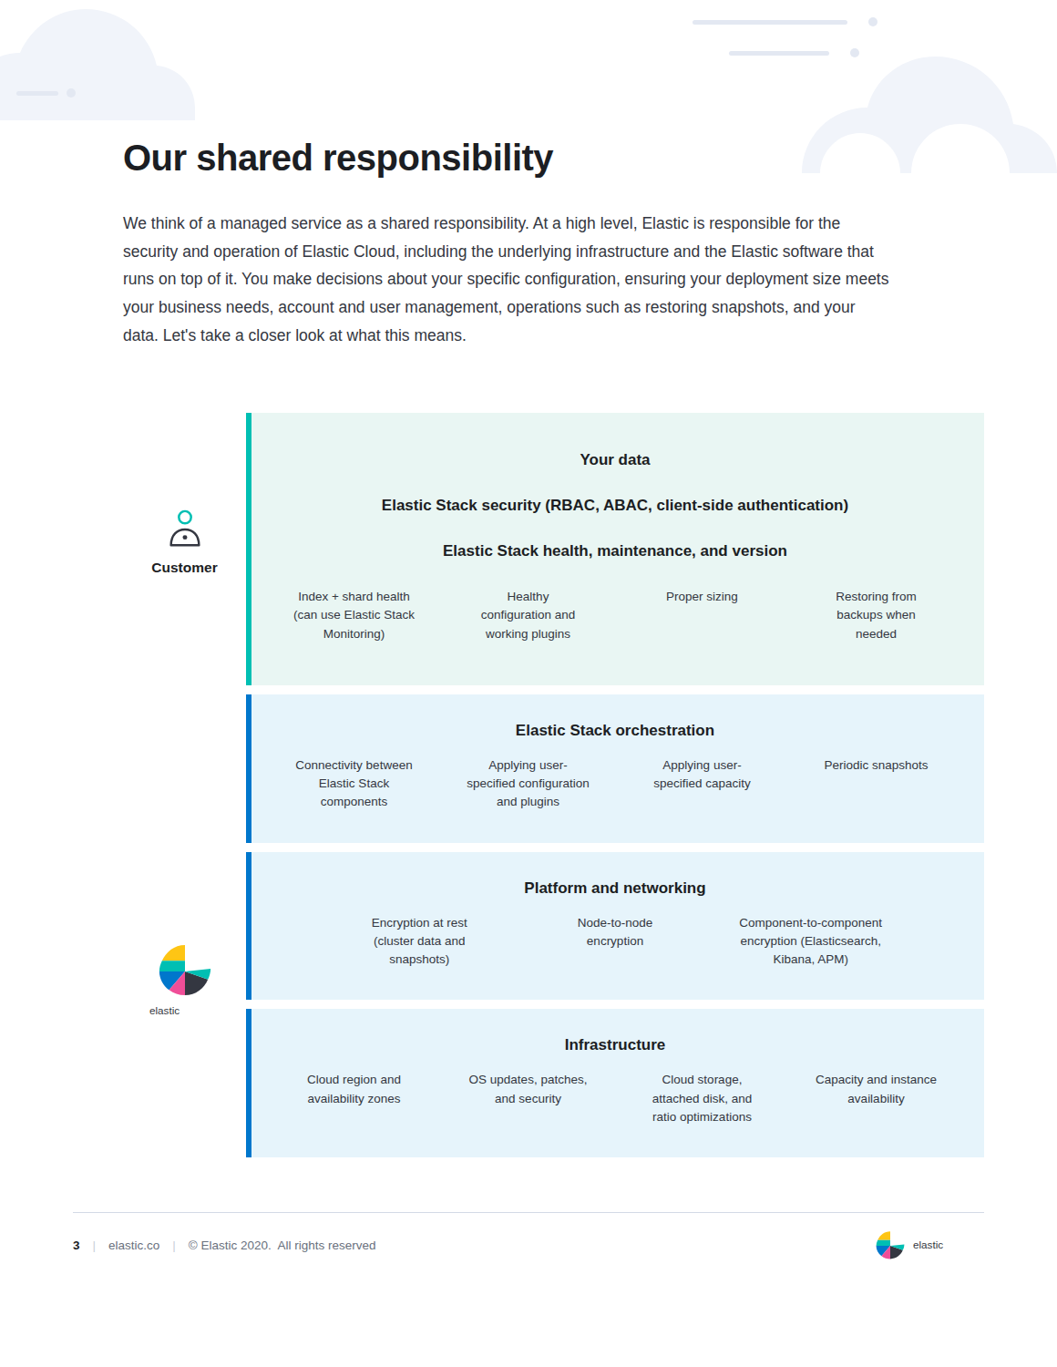Our shared responsibility
We think of a managed service as a shared responsibility. At a high level, Elastic is responsible for the security and operation of Elastic Cloud, including the underlying infrastructure and the Elastic software that runs on top of it. You make decisions about your specific configuration, ensuring your deployment size meets your business needs, account and user management, operations such as restoring snapshots, and your data. Let's take a closer look at what this means.
Customer
elastic
Your data
Elastic Stack security (RBAC, ABAC, client-side authentication)
Elastic Stack health, maintenance, and version
Index + shard health
(can use Elastic Stack
Monitoring)
Healthy
configuration and
working plugins
Proper sizing
Restoring from
backups when
needed
Elastic Stack orchestration
Connectivity between
Elastic Stack
components
Applying user-
specified configuration
and plugins
Applying user-
specified capacity
Periodic snapshots
Platform and networking
Encryption at rest
(cluster data and
snapshots)
Node-to-node
encryption
Component-to-component
encryption (Elasticsearch,
Kibana, APM)
Infrastructure
Cloud region and
availability zones
OS updates, patches,
and security
Cloud storage,
attached disk, and
ratio optimizations
Capacity and instance
availability
3 | elastic.co | © Elastic 2020. All rights reserved
elastic